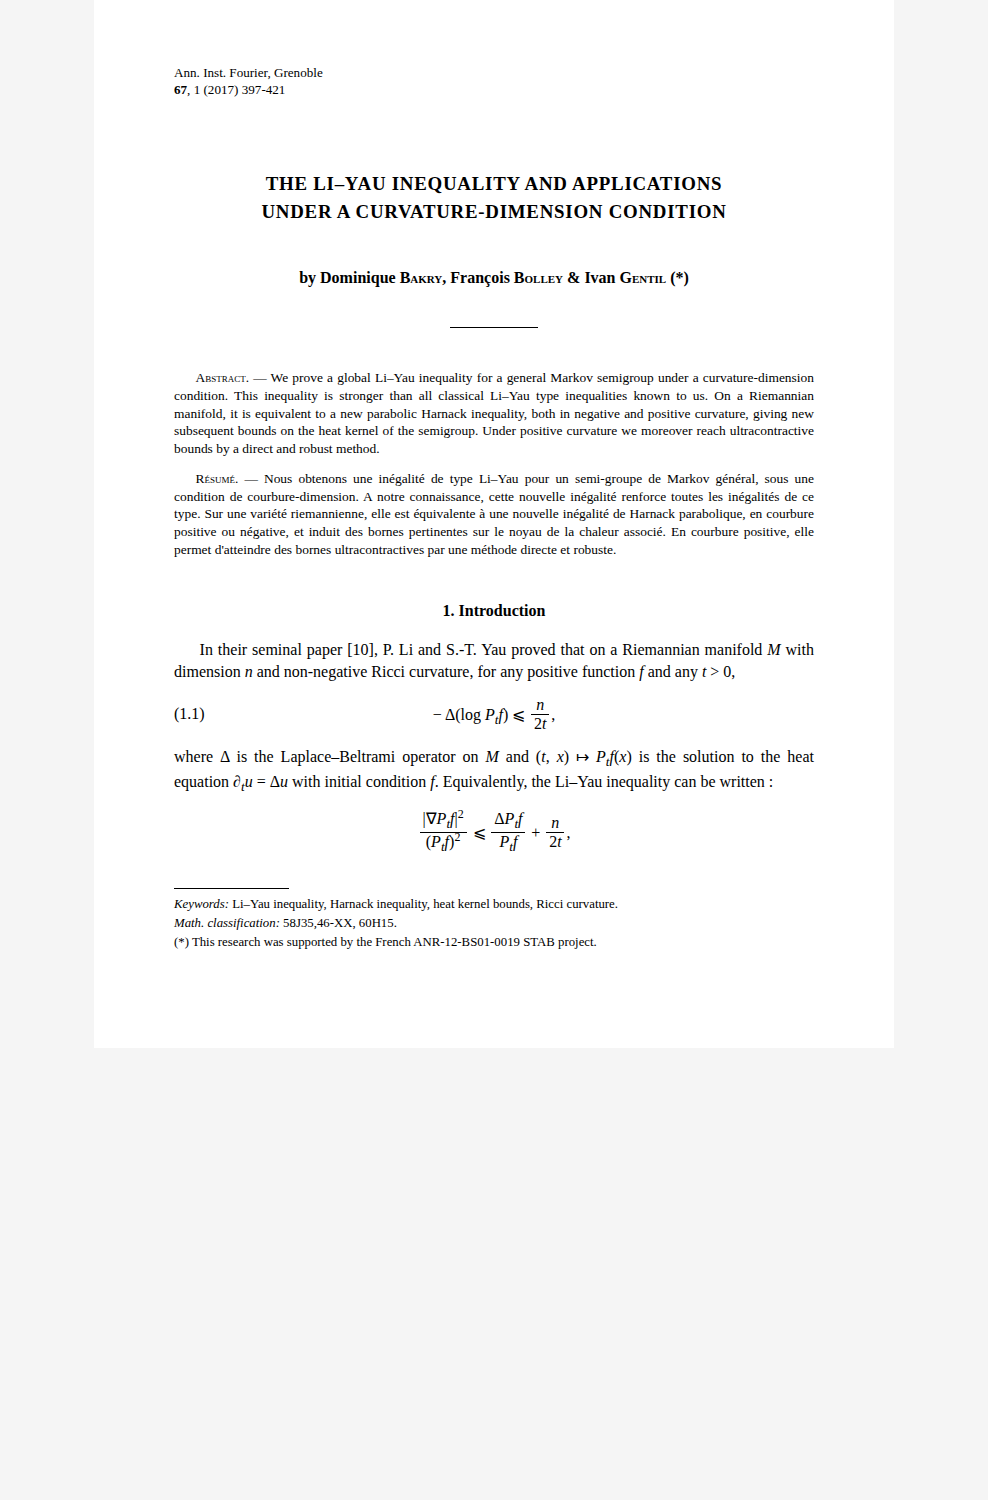Ann. Inst. Fourier, Grenoble
67, 1 (2017) 397-421
The Li–Yau inequality and applications
under a curvature-dimension condition
by Dominique Bakry, François Bolley & Ivan Gentil (*)
Abstract. — We prove a global Li–Yau inequality for a general Markov semigroup under a curvature-dimension condition. This inequality is stronger than all classical Li–Yau type inequalities known to us. On a Riemannian manifold, it is equivalent to a new parabolic Harnack inequality, both in negative and positive curvature, giving new subsequent bounds on the heat kernel of the semigroup. Under positive curvature we moreover reach ultracontractive bounds by a direct and robust method.
Résumé. — Nous obtenons une inégalité de type Li–Yau pour un semi-groupe de Markov général, sous une condition de courbure-dimension. A notre connaissance, cette nouvelle inégalité renforce toutes les inégalités de ce type. Sur une variété riemannienne, elle est équivalente à une nouvelle inégalité de Harnack parabolique, en courbure positive ou négative, et induit des bornes pertinentes sur le noyau de la chaleur associé. En courbure positive, elle permet d'atteindre des bornes ultracontractives par une méthode directe et robuste.
1. Introduction
In their seminal paper [10], P. Li and S.-T. Yau proved that on a Riemannian manifold M with dimension n and non-negative Ricci curvature, for any positive function f and any t > 0,
(1.1) − Δ(log Ptf) ⩽ n 2t,
where Δ is the Laplace–Beltrami operator on M and (t, x) ↦ Ptf(x) is the solution to the heat equation ∂tu = Δu with initial condition f. Equivalently, the Li–Yau inequality can be written :
|∇Ptf|2(Ptf)2 ⩽ ΔPtf Ptf + n 2t,
Keywords: Li–Yau inequality, Harnack inequality, heat kernel bounds, Ricci curvature.
Math. classification: 58J35,46-XX, 60H15.
(*) This research was supported by the French ANR-12-BS01-0019 STAB project.